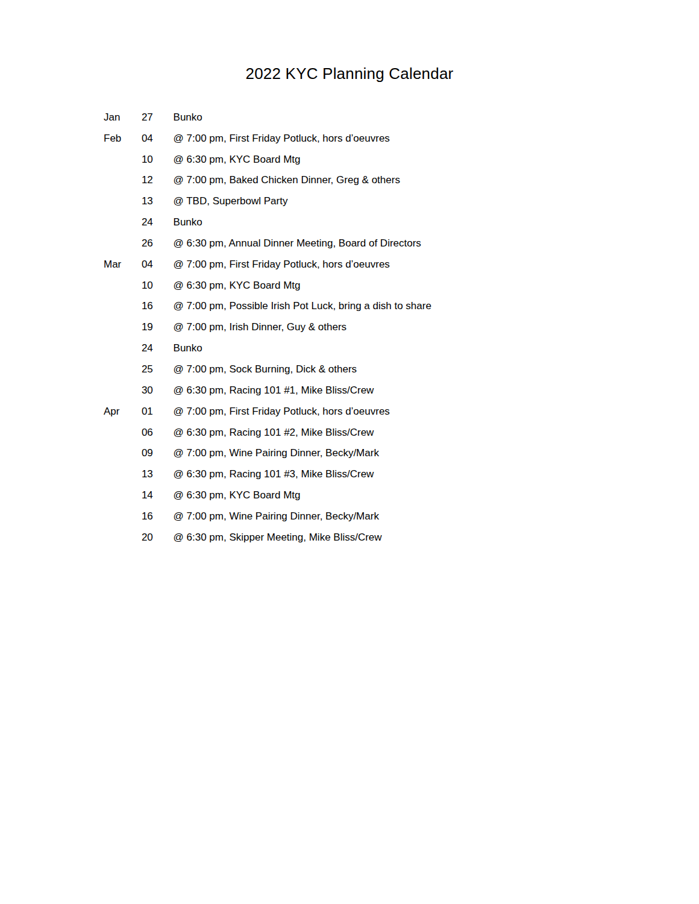2022 KYC Planning Calendar
Jan
27 Bunko
Feb
04@ 7:00 pm, First Friday Potluck, hors d’oeuvres
10@ 6:30 pm, KYC Board Mtg
12@ 7:00 pm, Baked Chicken Dinner, Greg & others
13@ TBD, Superbowl Party
24 Bunko
26@ 6:30 pm, Annual Dinner Meeting, Board of Directors
Mar
04@ 7:00 pm, First Friday Potluck, hors d’oeuvres
10@ 6:30 pm, KYC Board Mtg
16@ 7:00 pm, Possible Irish Pot Luck, bring a dish to share
19@ 7:00 pm, Irish Dinner, Guy & others
24 Bunko
25@ 7:00 pm, Sock Burning, Dick & others
30@ 6:30 pm, Racing 101 #1, Mike Bliss/Crew
Apr
01@ 7:00 pm, First Friday Potluck, hors d’oeuvres
06@ 6:30 pm, Racing 101 #2, Mike Bliss/Crew
09@ 7:00 pm, Wine Pairing Dinner, Becky/Mark
13@ 6:30 pm, Racing 101 #3, Mike Bliss/Crew
14@ 6:30 pm, KYC Board Mtg
16@ 7:00 pm, Wine Pairing Dinner, Becky/Mark
20@ 6:30 pm, Skipper Meeting, Mike Bliss/Crew